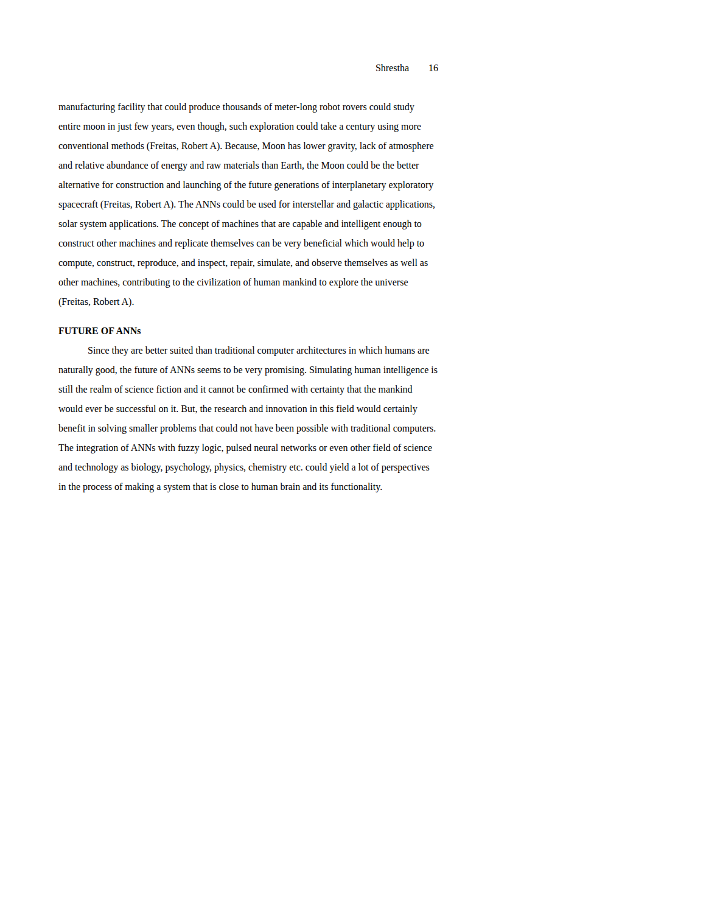Shrestha 16
manufacturing facility that could produce thousands of meter-long robot rovers could study entire moon in just few years, even though, such exploration could take a century using more conventional methods (Freitas, Robert A). Because, Moon has lower gravity, lack of atmosphere and relative abundance of energy and raw materials than Earth, the Moon could be the better alternative for construction and launching of the future generations of interplanetary exploratory spacecraft (Freitas, Robert A). The ANNs could be used for interstellar and galactic applications, solar system applications. The concept of machines that are capable and intelligent enough to construct other machines and replicate themselves can be very beneficial which would help to compute, construct, reproduce, and inspect, repair, simulate, and observe themselves as well as other machines, contributing to the civilization of human mankind to explore the universe (Freitas, Robert A).
FUTURE OF ANNs
Since they are better suited than traditional computer architectures in which humans are naturally good, the future of ANNs seems to be very promising. Simulating human intelligence is still the realm of science fiction and it cannot be confirmed with certainty that the mankind would ever be successful on it. But, the research and innovation in this field would certainly benefit in solving smaller problems that could not have been possible with traditional computers. The integration of ANNs with fuzzy logic, pulsed neural networks or even other field of science and technology as biology, psychology, physics, chemistry etc. could yield a lot of perspectives in the process of making a system that is close to human brain and its functionality.